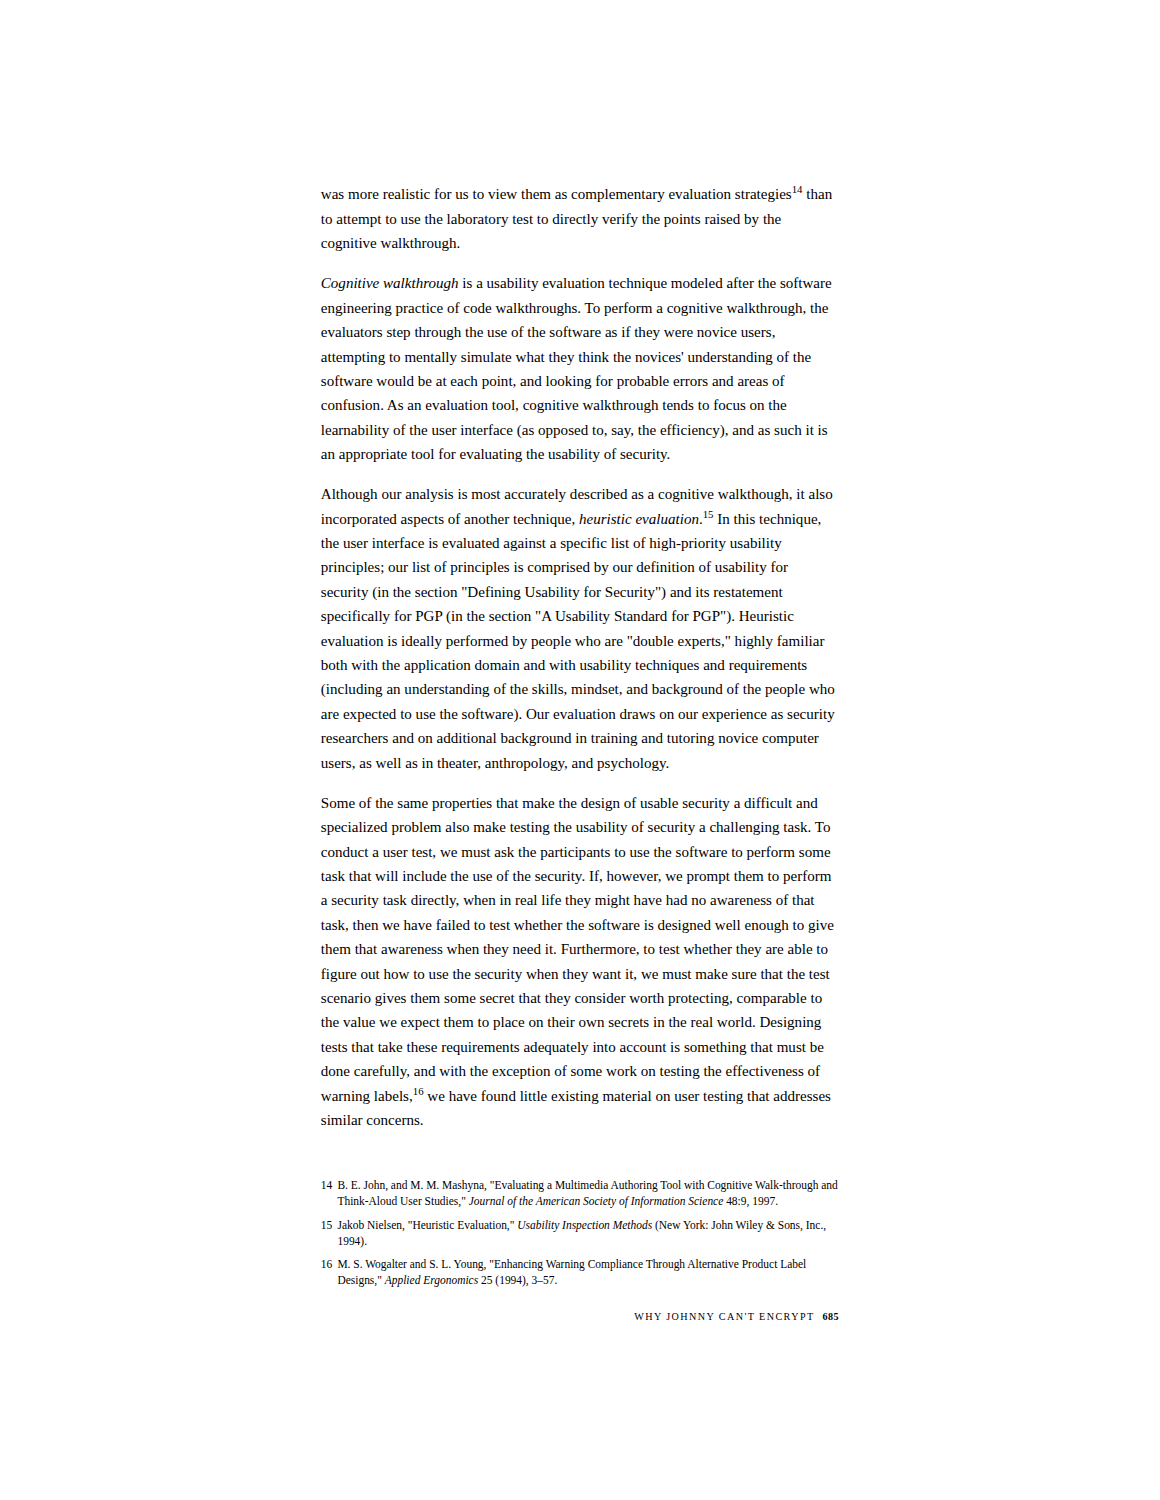was more realistic for us to view them as complementary evaluation strategies14 than to attempt to use the laboratory test to directly verify the points raised by the cognitive walkthrough.
Cognitive walkthrough is a usability evaluation technique modeled after the software engineering practice of code walkthroughs. To perform a cognitive walkthrough, the evaluators step through the use of the software as if they were novice users, attempting to mentally simulate what they think the novices' understanding of the software would be at each point, and looking for probable errors and areas of confusion. As an evaluation tool, cognitive walkthrough tends to focus on the learnability of the user interface (as opposed to, say, the efficiency), and as such it is an appropriate tool for evaluating the usability of security.
Although our analysis is most accurately described as a cognitive walkthough, it also incorporated aspects of another technique, heuristic evaluation.15 In this technique, the user interface is evaluated against a specific list of high-priority usability principles; our list of principles is comprised by our definition of usability for security (in the section "Defining Usability for Security") and its restatement specifically for PGP (in the section "A Usability Standard for PGP"). Heuristic evaluation is ideally performed by people who are "double experts," highly familiar both with the application domain and with usability techniques and requirements (including an understanding of the skills, mindset, and background of the people who are expected to use the software). Our evaluation draws on our experience as security researchers and on additional background in training and tutoring novice computer users, as well as in theater, anthropology, and psychology.
Some of the same properties that make the design of usable security a difficult and specialized problem also make testing the usability of security a challenging task. To conduct a user test, we must ask the participants to use the software to perform some task that will include the use of the security. If, however, we prompt them to perform a security task directly, when in real life they might have had no awareness of that task, then we have failed to test whether the software is designed well enough to give them that awareness when they need it. Furthermore, to test whether they are able to figure out how to use the security when they want it, we must make sure that the test scenario gives them some secret that they consider worth protecting, comparable to the value we expect them to place on their own secrets in the real world. Designing tests that take these requirements adequately into account is something that must be done carefully, and with the exception of some work on testing the effectiveness of warning labels,16 we have found little existing material on user testing that addresses similar concerns.
14 B. E. John, and M. M. Mashyna, "Evaluating a Multimedia Authoring Tool with Cognitive Walk-through and Think-Aloud User Studies," Journal of the American Society of Information Science 48:9, 1997.
15 Jakob Nielsen, "Heuristic Evaluation," Usability Inspection Methods (New York: John Wiley & Sons, Inc., 1994).
16 M. S. Wogalter and S. L. Young, "Enhancing Warning Compliance Through Alternative Product Label Designs," Applied Ergonomics 25 (1994), 3–57.
WHY JOHNNY CAN'T ENCRYPT 685